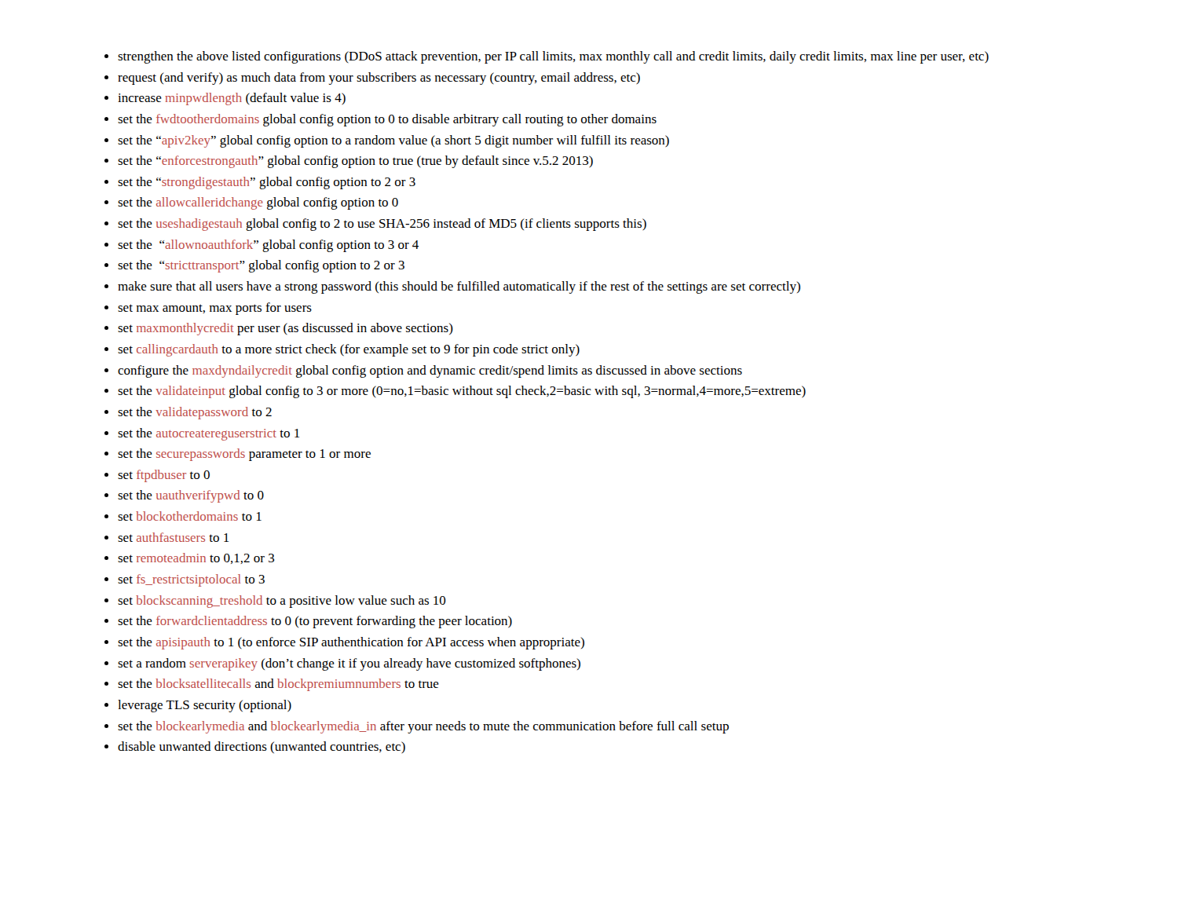strengthen the above listed configurations (DDoS attack prevention, per IP call limits, max monthly call and credit limits, daily credit limits, max line per user, etc)
request (and verify) as much data from your subscribers as necessary (country, email address, etc)
increase minpwdlength (default value is 4)
set the fwdtootherdomains global config option to 0 to disable arbitrary call routing to other domains
set the “apiv2key” global config option to a random value (a short 5 digit number will fulfill its reason)
set the “enforcestrongauth” global config option to true (true by default since v.5.2 2013)
set the “strongdigestauth” global config option to 2 or 3
set the allowcalleridchange global config option to 0
set the useshadigestauh global config to 2 to use SHA-256 instead of MD5 (if clients supports this)
set the “allownoauthfork” global config option to 3 or 4
set the “stricttransport” global config option to 2 or 3
make sure that all users have a strong password (this should be fulfilled automatically if the rest of the settings are set correctly)
set max amount, max ports for users
set maxmonthlycredit per user (as discussed in above sections)
set callingcardauth to a more strict check (for example set to 9 for pin code strict only)
configure the maxdyndailycredit global config option and dynamic credit/spend limits as discussed in above sections
set the validateinput global config to 3 or more (0=no,1=basic without sql check,2=basic with sql, 3=normal,4=more,5=extreme)
set the validatepassword to 2
set the autocreatereguserstrict to 1
set the securepasswords parameter to 1 or more
set ftpdbuser to 0
set the uauthverifypwd to 0
set blockotherdomains to 1
set authfastusers to 1
set remoteadmin to 0,1,2 or 3
set fs_restrictsiptolocal to 3
set blockscanning_treshold to a positive low value such as 10
set the forwardclientaddress to 0 (to prevent forwarding the peer location)
set the apisipauth to 1 (to enforce SIP authenthication for API access when appropriate)
set a random serverapikey (don’t change it if you already have customized softphones)
set the blocksatellitecalls and blockpremiumnumbers to true
leverage TLS security (optional)
set the blockearlymedia and blockearlymedia_in after your needs to mute the communication before full call setup
disable unwanted directions (unwanted countries, etc)